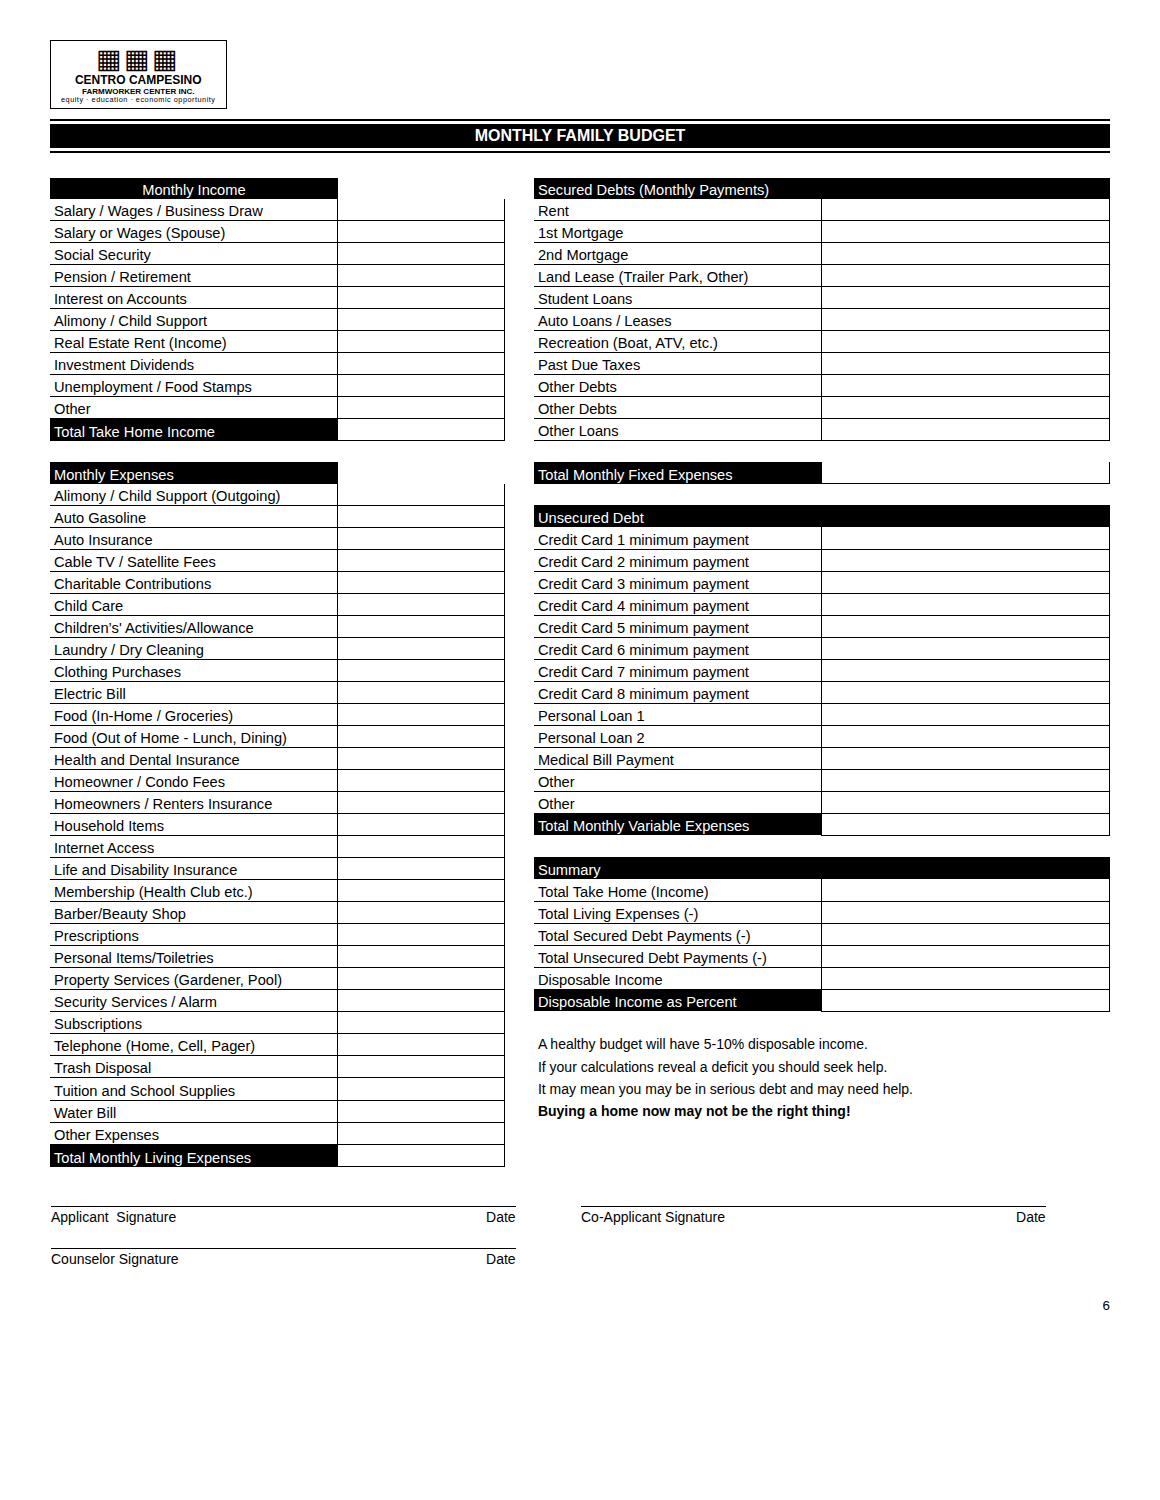▦▦▦
CENTRO CAMPESINO
FARMWORKER CENTER INC.
equity · education · economic opportunity
MONTHLY FAMILY BUDGET
| Monthly Income | | | Secured Debts (Monthly Payments) |
| Salary / Wages / Business Draw | | | Rent | |
| Salary or Wages (Spouse) | | | 1st Mortgage | |
| Social Security | | | 2nd Mortgage | |
| Pension / Retirement | | | Land Lease (Trailer Park, Other) | |
| Interest on Accounts | | | Student Loans | |
| Alimony / Child Support | | | Auto Loans / Leases | |
| Real Estate Rent (Income) | | | Recreation (Boat, ATV, etc.) | |
| Investment Dividends | | | Past Due Taxes | |
| Unemployment / Food Stamps | | | Other Debts | |
| Other | | | Other Debts | |
| Total Take Home Income | | | Other Loans | |
| Monthly Expenses | | | Total Monthly Fixed Expenses | |
| Alimony / Child Support (Outgoing) | | | | |
| Auto Gasoline | | | Unsecured Debt |
| Auto Insurance | | | Credit Card 1 minimum payment | |
| Cable TV / Satellite Fees | | | Credit Card 2 minimum payment | |
| Charitable Contributions | | | Credit Card 3 minimum payment | |
| Child Care | | | Credit Card 4 minimum payment | |
| Children’s' Activities/Allowance | | | Credit Card 5 minimum payment | |
| Laundry / Dry Cleaning | | | Credit Card 6 minimum payment | |
| Clothing Purchases | | | Credit Card 7 minimum payment | |
| Electric Bill | | | Credit Card 8 minimum payment | |
| Food (In-Home / Groceries) | | | Personal Loan 1 | |
| Food (Out of Home - Lunch, Dining) | | | Personal Loan 2 | |
| Health and Dental Insurance | | | Medical Bill Payment | |
| Homeowner / Condo Fees | | | Other | |
| Homeowners / Renters Insurance | | | Other | |
| Household Items | | | Total Monthly Variable Expenses | |
| Internet Access | | | | |
| Life and Disability Insurance | | | Summary |
| Membership (Health Club etc.) | | | Total Take Home (Income) | |
| Barber/Beauty Shop | | | Total Living Expenses (-) | |
| Prescriptions | | | Total Secured Debt Payments (-) | |
| Personal Items/Toiletries | | | Total Unsecured Debt Payments (-) | |
| Property Services (Gardener, Pool) | | | Disposable Income | |
| Security Services / Alarm | | | Disposable Income as Percent | |
| Subscriptions | | | | |
| Telephone (Home, Cell, Pager) | | | A healthy budget will have 5-10% disposable income. |
| Trash Disposal | | | If your calculations reveal a deficit you should seek help. |
| Tuition and School Supplies | | | It may mean you may be in serious debt and may need help. |
| Water Bill | | | Buying a home now may not be the right thing! |
| Other Expenses | | | | |
| Total Monthly Living Expenses | | | | |
| Applicant Signature Date | Co-Applicant Signature Date |
| Counselor Signature Date | |
6